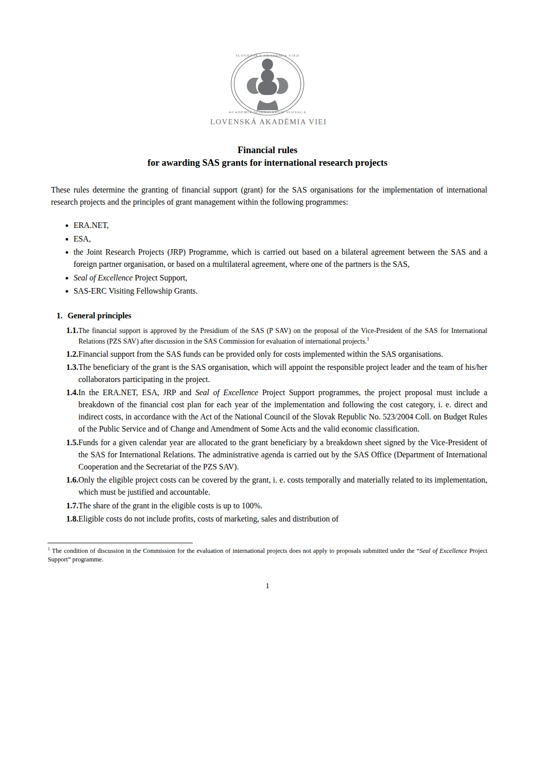SLOVENSKÁ AKADÉMIA VIED ACADEMIA SCIENTIARUM SLOVACA SLOVENSKÁ AKADÉMIA VIED
Financial rules
for awarding SAS grants for international research projects
These rules determine the granting of financial support (grant) for the SAS organisations for the implementation of international research projects and the principles of grant management within the following programmes:
ERA.NET,
ESA,
the Joint Research Projects (JRP) Programme, which is carried out based on a bilateral agreement between the SAS and a foreign partner organisation, or based on a multilateral agreement, where one of the partners is the SAS,
Seal of Excellence Project Support,
SAS-ERC Visiting Fellowship Grants.
1. General principles
1.1. The financial support is approved by the Presidium of the SAS (P SAV) on the proposal of the Vice-President of the SAS for International Relations (PZS SAV) after discussion in the SAS Commission for evaluation of international projects.1
1.2. Financial support from the SAS funds can be provided only for costs implemented within the SAS organisations.
1.3. The beneficiary of the grant is the SAS organisation, which will appoint the responsible project leader and the team of his/her collaborators participating in the project.
1.4. In the ERA.NET, ESA, JRP and Seal of Excellence Project Support programmes, the project proposal must include a breakdown of the financial cost plan for each year of the implementation and following the cost category, i. e. direct and indirect costs, in accordance with the Act of the National Council of the Slovak Republic No. 523/2004 Coll. on Budget Rules of the Public Service and of Change and Amendment of Some Acts and the valid economic classification.
1.5. Funds for a given calendar year are allocated to the grant beneficiary by a breakdown sheet signed by the Vice-President of the SAS for International Relations. The administrative agenda is carried out by the SAS Office (Department of International Cooperation and the Secretariat of the PZS SAV).
1.6. Only the eligible project costs can be covered by the grant, i. e. costs temporally and materially related to its implementation, which must be justified and accountable.
1.7. The share of the grant in the eligible costs is up to 100%.
1.8. Eligible costs do not include profits, costs of marketing, sales and distribution of
1 The condition of discussion in the Commission for the evaluation of international projects does not apply to proposals submitted under the “Seal of Excellence Project Support” programme.
1